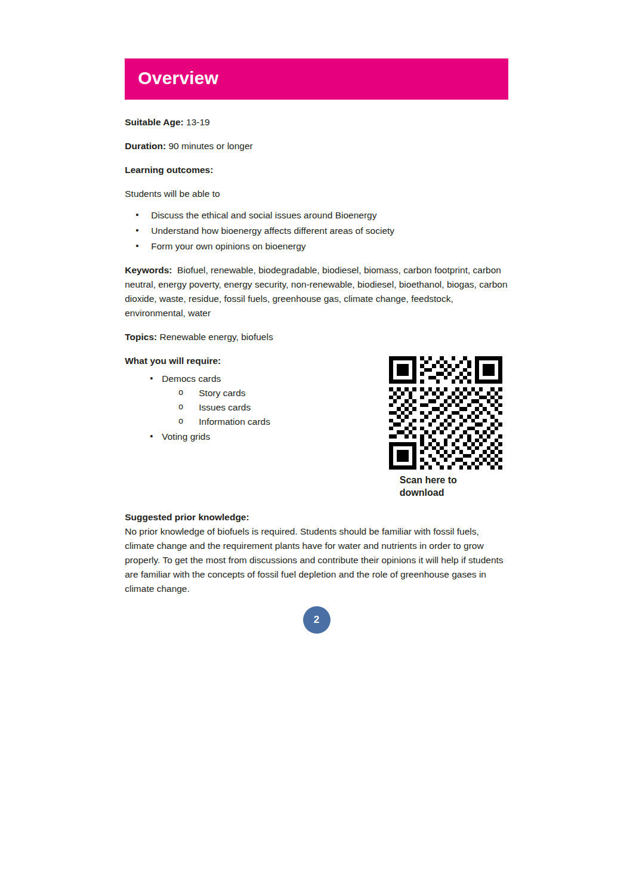Overview
Suitable Age: 13-19
Duration: 90 minutes or longer
Learning outcomes:
Students will be able to
Discuss the ethical and social issues around Bioenergy
Understand how bioenergy affects different areas of society
Form your own opinions on bioenergy
Keywords: Biofuel, renewable, biodegradable, biodiesel, biomass, carbon footprint, carbon neutral, energy poverty, energy security, non-renewable, biodiesel, bioethanol, biogas, carbon dioxide, waste, residue, fossil fuels, greenhouse gas, climate change, feedstock, environmental, water
Topics: Renewable energy, biofuels
What you will require:
Democs cards
Story cards
Issues cards
Information cards
Voting grids
Scan here to
download
Suggested prior knowledge:
No prior knowledge of biofuels is required. Students should be familiar with fossil fuels, climate change and the requirement plants have for water and nutrients in order to grow properly. To get the most from discussions and contribute their opinions it will help if students are familiar with the concepts of fossil fuel depletion and the role of greenhouse gases in climate change.
2